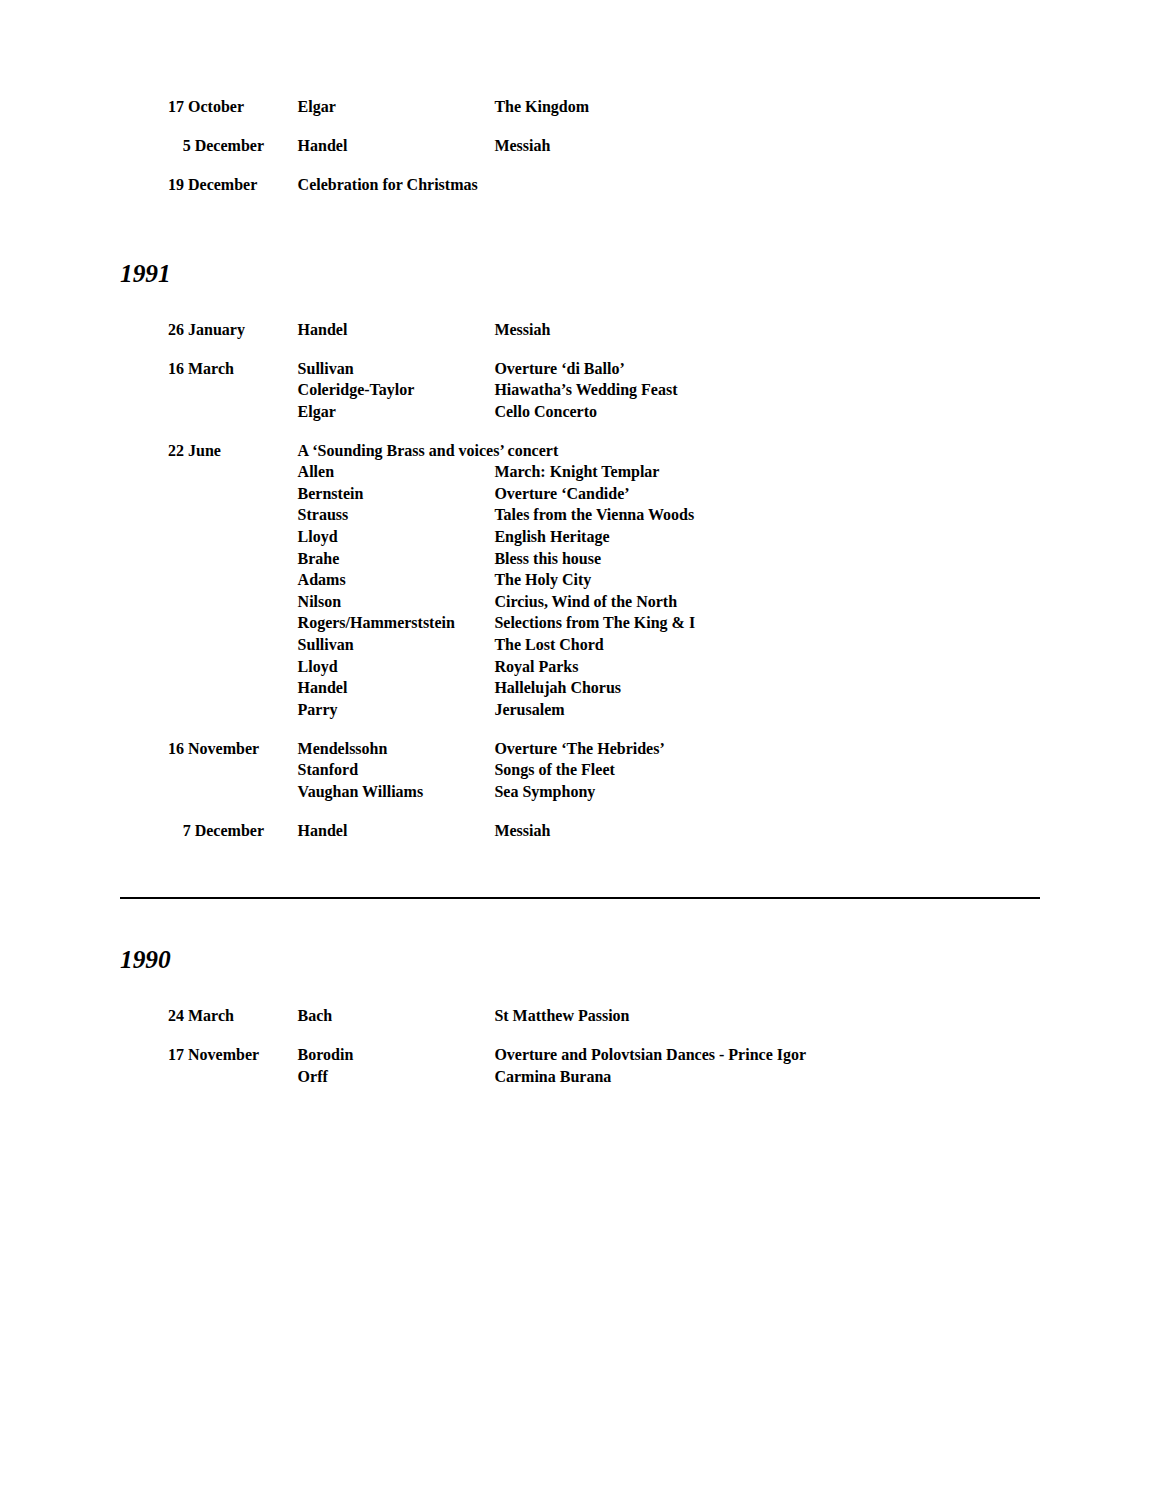| 17 October | Elgar | The Kingdom |
| 5 December | Handel | Messiah |
| 19 December | Celebration for Christmas |
1991
| 26 January | Handel | Messiah |
| 16 March | Sullivan | Overture ‘di Ballo’ |
| | Coleridge-Taylor | Hiawatha’s Wedding Feast |
| | Elgar | Cello Concerto |
| 22 June | A ‘Sounding Brass and voices’ concert |
| | Allen | March: Knight Templar |
| | Bernstein | Overture ‘Candide’ |
| | Strauss | Tales from the Vienna Woods |
| | Lloyd | English Heritage |
| | Brahe | Bless this house |
| | Adams | The Holy City |
| | Nilson | Circius, Wind of the North |
| | Rogers/Hammerststein | Selections from The King & I |
| | Sullivan | The Lost Chord |
| | Lloyd | Royal Parks |
| | Handel | Hallelujah Chorus |
| | Parry | Jerusalem |
| 16 November | Mendelssohn | Overture ‘The Hebrides’ |
| | Stanford | Songs of the Fleet |
| | Vaughan Williams | Sea Symphony |
| 7 December | Handel | Messiah |
1990
| 24 March | Bach | St Matthew Passion |
| 17 November | Borodin | Overture and Polovtsian Dances - Prince Igor |
| | Orff | Carmina Burana |